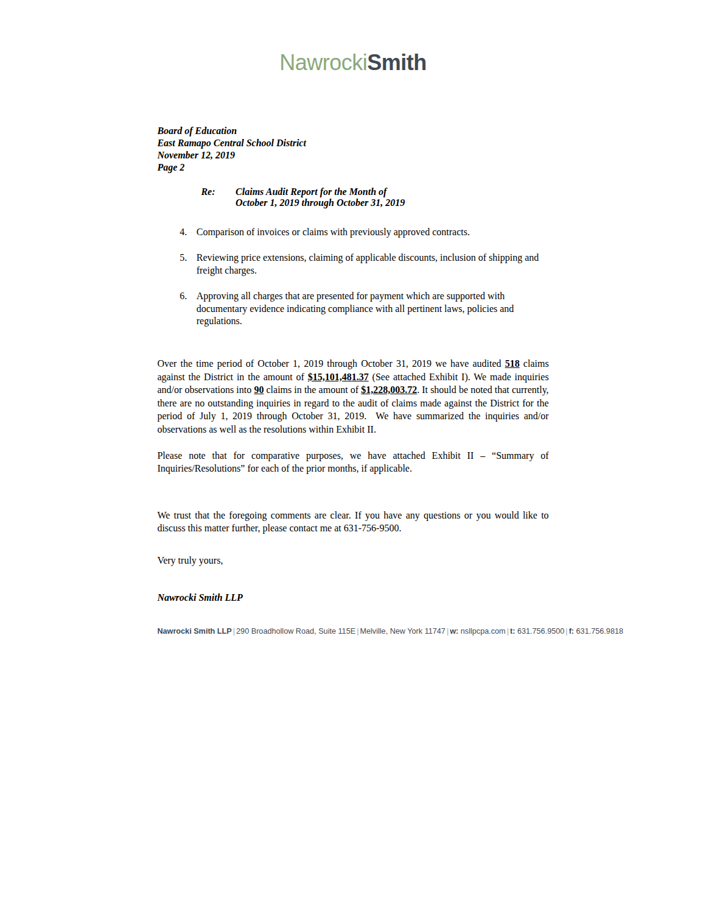Nawrocki Smith
Board of Education
East Ramapo Central School District
November 12, 2019
Page 2
| Re: | Claims Audit Report for the Month of October 1, 2019 through October 31, 2019 |
Comparison of invoices or claims with previously approved contracts.
Reviewing price extensions, claiming of applicable discounts, inclusion of shipping and freight charges.
Approving all charges that are presented for payment which are supported with documentary evidence indicating compliance with all pertinent laws, policies and regulations.
Over the time period of October 1, 2019 through October 31, 2019 we have audited 518 claims against the District in the amount of $15,101,481.37 (See attached Exhibit I). We made inquiries and/or observations into 90 claims in the amount of $1,228,003.72. It should be noted that currently, there are no outstanding inquiries in regard to the audit of claims made against the District for the period of July 1, 2019 through October 31, 2019. We have summarized the inquiries and/or observations as well as the resolutions within Exhibit II.
Please note that for comparative purposes, we have attached Exhibit II – “Summary of Inquiries/Resolutions” for each of the prior months, if applicable.
We trust that the foregoing comments are clear. If you have any questions or you would like to discuss this matter further, please contact me at 631-756-9500.
Very truly yours,
Nawrocki Smith LLP
Nawrocki Smith LLP|290 Broadhollow Road, Suite 115E|Melville, New York 11747|w: nsllpcpa.com|t: 631.756.9500|f: 631.756.9818